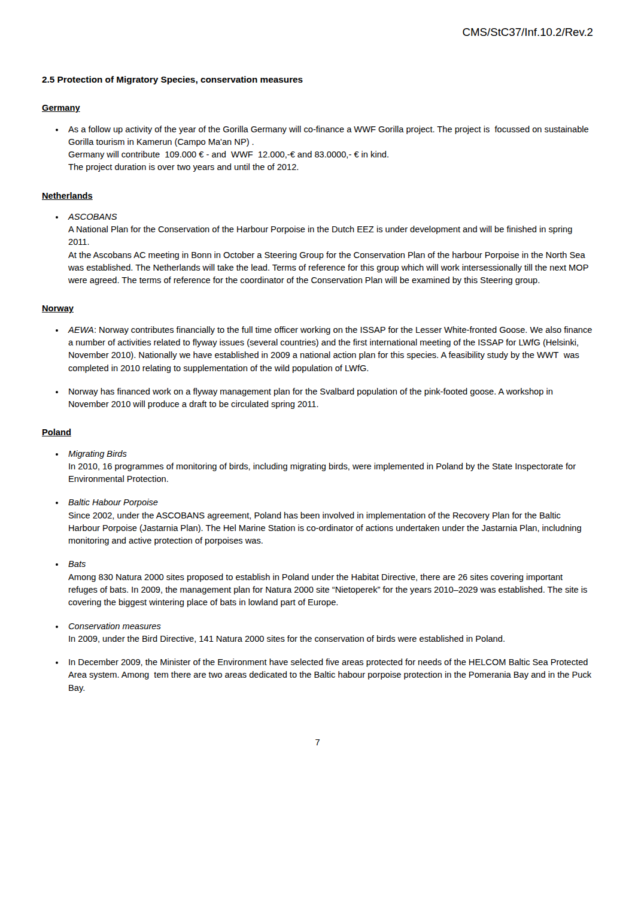CMS/StC37/Inf.10.2/Rev.2
2.5 Protection of Migratory Species, conservation measures
Germany
As a follow up activity of the year of the Gorilla Germany will co-finance a WWF Gorilla project. The project is focussed on sustainable Gorilla tourism in Kamerun (Campo Ma'an NP) .
Germany will contribute 109.000 € - and WWF 12.000,-€ and 83.0000,- € in kind.
The project duration is over two years and until the of 2012.
Netherlands
ASCOBANS
A National Plan for the Conservation of the Harbour Porpoise in the Dutch EEZ is under development and will be finished in spring 2011.
At the Ascobans AC meeting in Bonn in October a Steering Group for the Conservation Plan of the harbour Porpoise in the North Sea was established. The Netherlands will take the lead. Terms of reference for this group which will work intersessionally till the next MOP were agreed. The terms of reference for the coordinator of the Conservation Plan will be examined by this Steering group.
Norway
AEWA: Norway contributes financially to the full time officer working on the ISSAP for the Lesser White-fronted Goose. We also finance a number of activities related to flyway issues (several countries) and the first international meeting of the ISSAP for LWfG (Helsinki, November 2010). Nationally we have established in 2009 a national action plan for this species. A feasibility study by the WWT was completed in 2010 relating to supplementation of the wild population of LWfG.
Norway has financed work on a flyway management plan for the Svalbard population of the pink-footed goose. A workshop in November 2010 will produce a draft to be circulated spring 2011.
Poland
Migrating Birds
In 2010, 16 programmes of monitoring of birds, including migrating birds, were implemented in Poland by the State Inspectorate for Environmental Protection.
Baltic Habour Porpoise
Since 2002, under the ASCOBANS agreement, Poland has been involved in implementation of the Recovery Plan for the Baltic Harbour Porpoise (Jastarnia Plan). The Hel Marine Station is co-ordinator of actions undertaken under the Jastarnia Plan, includning monitoring and active protection of porpoises was.
Bats
Among 830 Natura 2000 sites proposed to establish in Poland under the Habitat Directive, there are 26 sites covering important refuges of bats. In 2009, the management plan for Natura 2000 site “Nietoperek” for the years 2010–2029 was established. The site is covering the biggest wintering place of bats in lowland part of Europe.
Conservation measures
In 2009, under the Bird Directive, 141 Natura 2000 sites for the conservation of birds were established in Poland.
In December 2009, the Minister of the Environment have selected five areas protected for needs of the HELCOM Baltic Sea Protected Area system. Among tem there are two areas dedicated to the Baltic habour porpoise protection in the Pomerania Bay and in the Puck Bay.
7